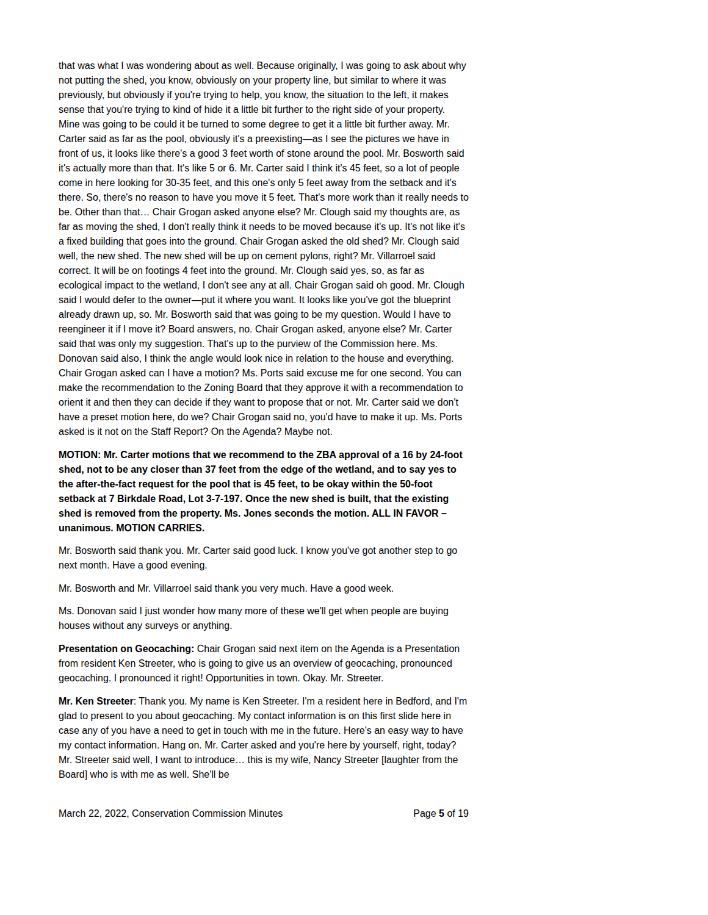that was what I was wondering about as well. Because originally, I was going to ask about why not putting the shed, you know, obviously on your property line, but similar to where it was previously, but obviously if you're trying to help, you know, the situation to the left, it makes sense that you're trying to kind of hide it a little bit further to the right side of your property. Mine was going to be could it be turned to some degree to get it a little bit further away. Mr. Carter said as far as the pool, obviously it's a preexisting—as I see the pictures we have in front of us, it looks like there's a good 3 feet worth of stone around the pool. Mr. Bosworth said it's actually more than that. It's like 5 or 6. Mr. Carter said I think it's 45 feet, so a lot of people come in here looking for 30-35 feet, and this one's only 5 feet away from the setback and it's there. So, there's no reason to have you move it 5 feet. That's more work than it really needs to be. Other than that… Chair Grogan asked anyone else? Mr. Clough said my thoughts are, as far as moving the shed, I don't really think it needs to be moved because it's up. It's not like it's a fixed building that goes into the ground. Chair Grogan asked the old shed? Mr. Clough said well, the new shed. The new shed will be up on cement pylons, right? Mr. Villarroel said correct. It will be on footings 4 feet into the ground. Mr. Clough said yes, so, as far as ecological impact to the wetland, I don't see any at all. Chair Grogan said oh good. Mr. Clough said I would defer to the owner—put it where you want. It looks like you've got the blueprint already drawn up, so. Mr. Bosworth said that was going to be my question. Would I have to reengineer it if I move it? Board answers, no. Chair Grogan asked, anyone else? Mr. Carter said that was only my suggestion. That's up to the purview of the Commission here. Ms. Donovan said also, I think the angle would look nice in relation to the house and everything. Chair Grogan asked can I have a motion? Ms. Ports said excuse me for one second. You can make the recommendation to the Zoning Board that they approve it with a recommendation to orient it and then they can decide if they want to propose that or not. Mr. Carter said we don't have a preset motion here, do we? Chair Grogan said no, you'd have to make it up. Ms. Ports asked is it not on the Staff Report? On the Agenda? Maybe not.
MOTION: Mr. Carter motions that we recommend to the ZBA approval of a 16 by 24-foot shed, not to be any closer than 37 feet from the edge of the wetland, and to say yes to the after-the-fact request for the pool that is 45 feet, to be okay within the 50-foot setback at 7 Birkdale Road, Lot 3-7-197. Once the new shed is built, that the existing shed is removed from the property. Ms. Jones seconds the motion. ALL IN FAVOR – unanimous. MOTION CARRIES.
Mr. Bosworth said thank you. Mr. Carter said good luck. I know you've got another step to go next month. Have a good evening.
Mr. Bosworth and Mr. Villarroel said thank you very much. Have a good week.
Ms. Donovan said I just wonder how many more of these we'll get when people are buying houses without any surveys or anything.
Presentation on Geocaching: Chair Grogan said next item on the Agenda is a Presentation from resident Ken Streeter, who is going to give us an overview of geocaching, pronounced geocaching. I pronounced it right! Opportunities in town. Okay. Mr. Streeter.
Mr. Ken Streeter: Thank you. My name is Ken Streeter. I'm a resident here in Bedford, and I'm glad to present to you about geocaching. My contact information is on this first slide here in case any of you have a need to get in touch with me in the future. Here's an easy way to have my contact information. Hang on. Mr. Carter asked and you're here by yourself, right, today? Mr. Streeter said well, I want to introduce… this is my wife, Nancy Streeter [laughter from the Board] who is with me as well. She'll be
March 22, 2022, Conservation Commission Minutes
Page 5 of 19